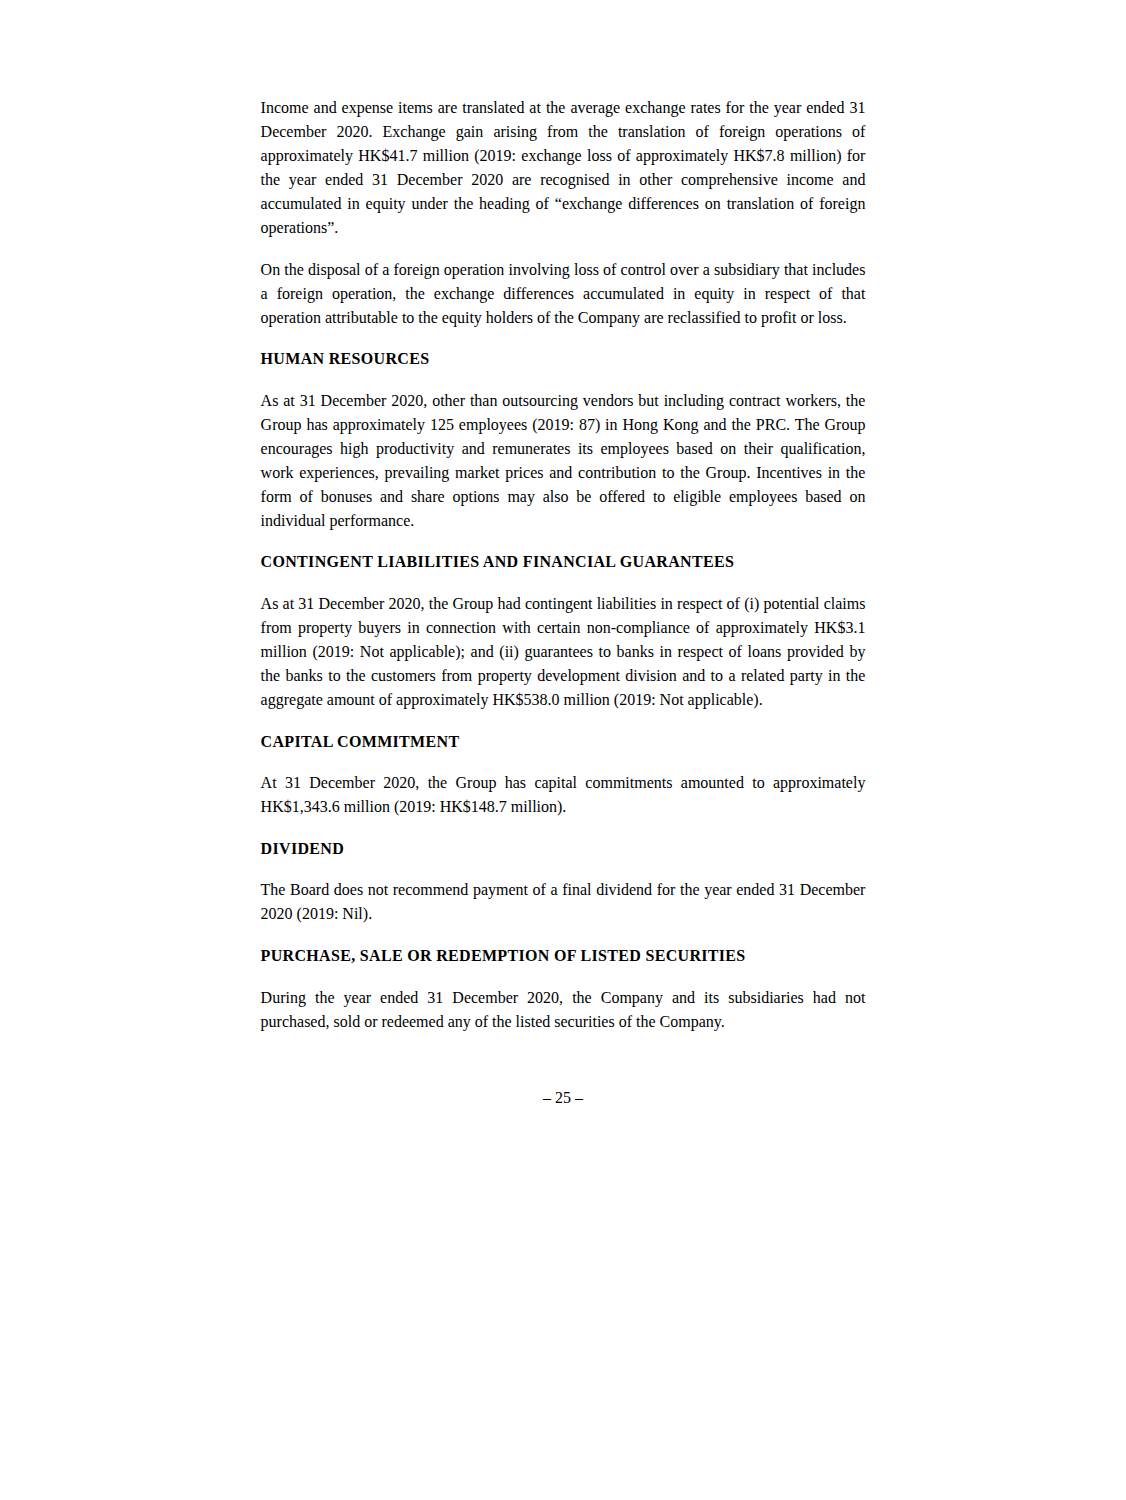Income and expense items are translated at the average exchange rates for the year ended 31 December 2020. Exchange gain arising from the translation of foreign operations of approximately HK$41.7 million (2019: exchange loss of approximately HK$7.8 million) for the year ended 31 December 2020 are recognised in other comprehensive income and accumulated in equity under the heading of “exchange differences on translation of foreign operations”.
On the disposal of a foreign operation involving loss of control over a subsidiary that includes a foreign operation, the exchange differences accumulated in equity in respect of that operation attributable to the equity holders of the Company are reclassified to profit or loss.
Human Resources
As at 31 December 2020, other than outsourcing vendors but including contract workers, the Group has approximately 125 employees (2019: 87) in Hong Kong and the PRC. The Group encourages high productivity and remunerates its employees based on their qualification, work experiences, prevailing market prices and contribution to the Group. Incentives in the form of bonuses and share options may also be offered to eligible employees based on individual performance.
Contingent Liabilities and Financial Guarantees
As at 31 December 2020, the Group had contingent liabilities in respect of (i) potential claims from property buyers in connection with certain non-compliance of approximately HK$3.1 million (2019: Not applicable); and (ii) guarantees to banks in respect of loans provided by the banks to the customers from property development division and to a related party in the aggregate amount of approximately HK$538.0 million (2019: Not applicable).
Capital Commitment
At 31 December 2020, the Group has capital commitments amounted to approximately HK$1,343.6 million (2019: HK$148.7 million).
Dividend
The Board does not recommend payment of a final dividend for the year ended 31 December 2020 (2019: Nil).
Purchase, Sale or Redemption of Listed Securities
During the year ended 31 December 2020, the Company and its subsidiaries had not purchased, sold or redeemed any of the listed securities of the Company.
– 25 –